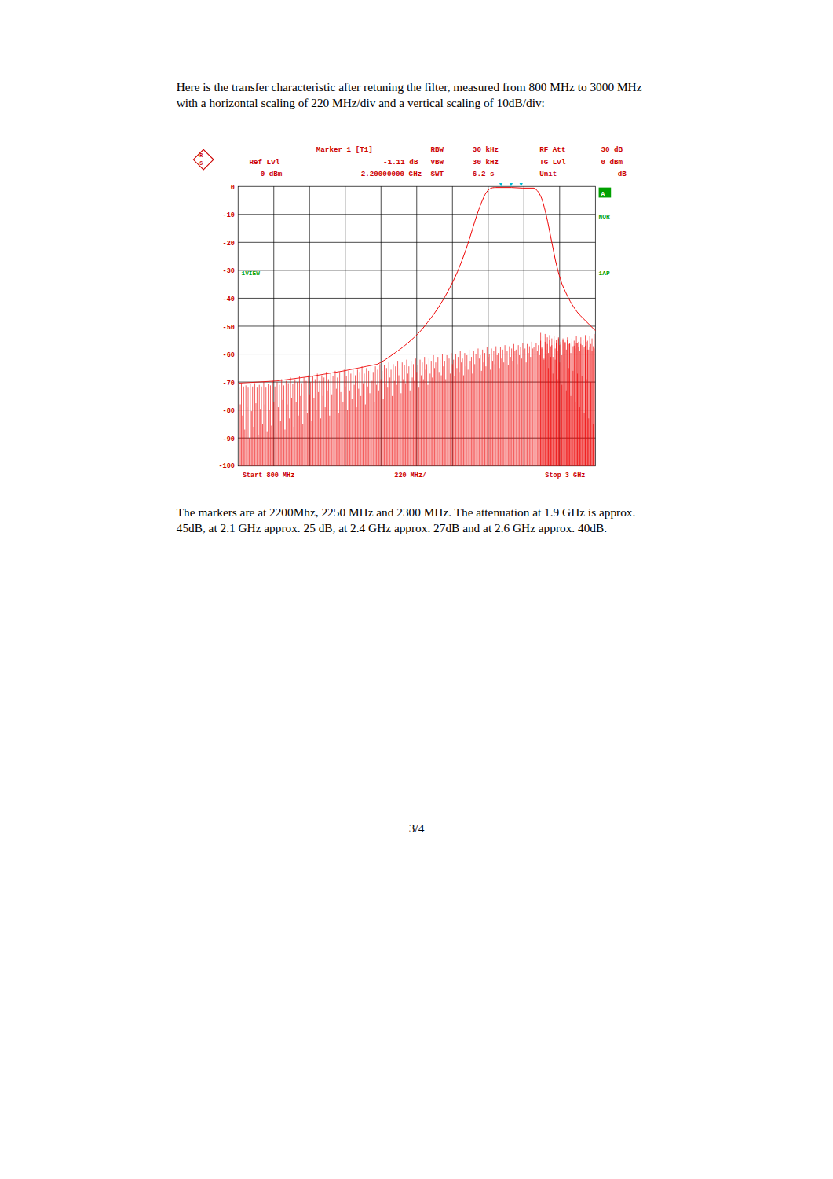Here is the transfer characteristic after retuning the filter, measured from 800 MHz to 3000 MHz with a horizontal scaling of 220 MHz/div and a vertical scaling of 10dB/div:
R S Marker 1 [T1] RBW 30 kHz RF Att 30 dB Ref Lvl -1.11 dB VBW 30 kHz TG Lvl 0 dBm 0 dBm 2.20000000 GHz SWT 6.2 s Unit dB 0 -10 -20 -30 -40 -50 -60 -70 -80 -90 -100 A NOR 1AP 1VIEW Start 800 MHz 220 MHz/ Stop 3 GHz Date: 23.FEB.2013 16:21:12
The markers are at 2200Mhz, 2250 MHz and 2300 MHz. The attenuation at 1.9 GHz is approx. 45dB, at 2.1 GHz approx. 25 dB, at 2.4 GHz approx. 27dB and at 2.6 GHz approx. 40dB.
3/4